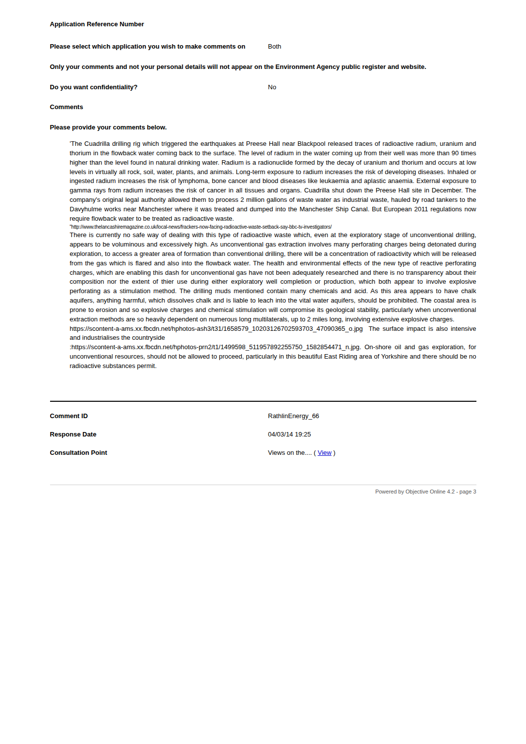Application Reference Number
Please select which application you wish to make comments on
Both
Only your comments and not your personal details will not appear on the Environment Agency public register and website.
Do you want confidentiality?
No
Comments
Please provide your comments below.
'The Cuadrilla drilling rig which triggered the earthquakes at Preese Hall near Blackpool released traces of radioactive radium, uranium and thorium in the flowback water coming back to the surface. The level of radium in the water coming up from their well was more than 90 times higher than the level found in natural drinking water. Radium is a radionuclide formed by the decay of uranium and thorium and occurs at low levels in virtually all rock, soil, water, plants, and animals. Long-term exposure to radium increases the risk of developing diseases. Inhaled or ingested radium increases the risk of lymphoma, bone cancer and blood diseases like leukaemia and aplastic anaemia. External exposure to gamma rays from radium increases the risk of cancer in all tissues and organs. Cuadrilla shut down the Preese Hall site in December. The company's original legal authority allowed them to process 2 million gallons of waste water as industrial waste, hauled by road tankers to the Davyhulme works near Manchester where it was treated and dumped into the Manchester Ship Canal. But European 2011 regulations now require flowback water to be treated as radioactive waste.
"http://www.thelancashiremagazine.co.uk/local-news/frackers-now-facing-radioactive-waste-setback-say-bbc-tv-investigators/
There is currently no safe way of dealing with this type of radioactive waste which, even at the exploratory stage of unconventional drilling, appears to be voluminous and excessively high. As unconventional gas extraction involves many perforating charges being detonated during exploration, to access a greater area of formation than conventional drilling, there will be a concentration of radioactivity which will be released from the gas which is flared and also into the flowback water. The health and environmental effects of the new type of reactive perforating charges, which are enabling this dash for unconventional gas have not been adequately researched and there is no transparency about their composition nor the extent of thier use during either exploratory well completion or production, which both appear to involve explosive perforating as a stimulation method. The drilling muds mentioned contain many chemicals and acid. As this area appears to have chalk aquifers, anything harmful, which dissolves chalk and is liable to leach into the vital water aquifers, should be prohibited. The coastal area is prone to erosion and so explosive charges and chemical stimulation will compromise its geological stability, particularly when unconventional extraction methods are so heavily dependent on numerous long multilaterals, up to 2 miles long, involving extensive explosive charges.
https://scontent-a-ams.xx.fbcdn.net/hphotos-ash3/t31/1658579_10203126702593703_47090365_o.jpg The surface impact is also intensive and industrialises the countryside
:https://scontent-a-ams.xx.fbcdn.net/hphotos-prn2/t1/1499598_511957892255750_1582854471_n.jpg. On-shore oil and gas exploration, for unconventional resources, should not be allowed to proceed, particularly in this beautiful East Riding area of Yorkshire and there should be no radioactive substances permit.
Comment ID
RathlinEnergy_66
Response Date
04/03/14 19:25
Consultation Point
Views on the.... ( View )
Powered by Objective Online 4.2 - page 3